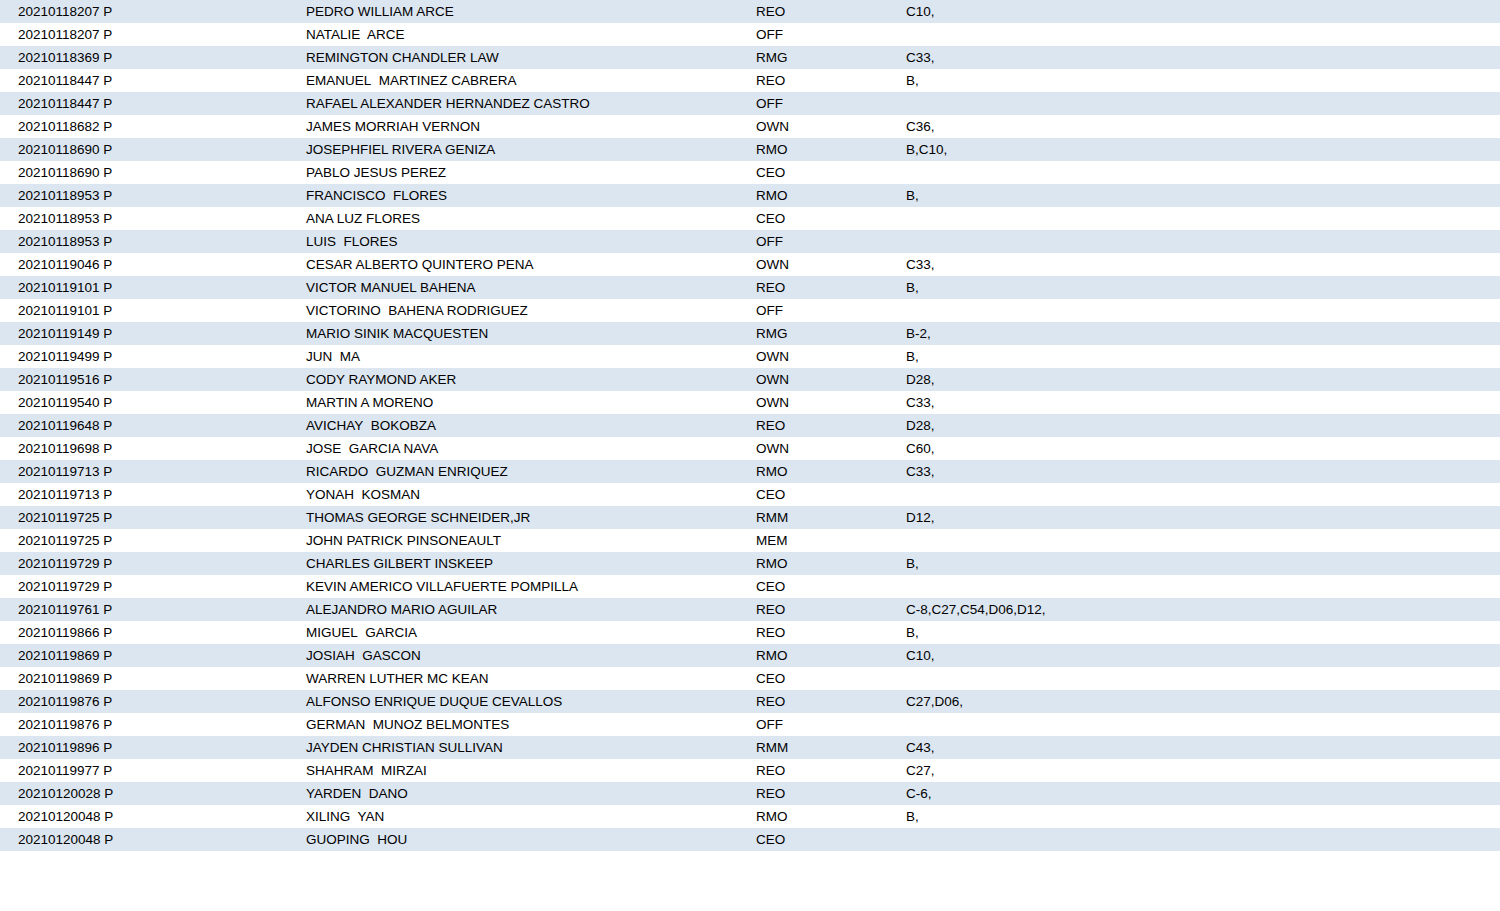| 20210118207 P | PEDRO WILLIAM ARCE | REO | C10, |
| 20210118207 P | NATALIE ARCE | OFF | |
| 20210118369 P | REMINGTON CHANDLER LAW | RMG | C33, |
| 20210118447 P | EMANUEL MARTINEZ CABRERA | REO | B, |
| 20210118447 P | RAFAEL ALEXANDER HERNANDEZ CASTRO | OFF | |
| 20210118682 P | JAMES MORRIAH VERNON | OWN | C36, |
| 20210118690 P | JOSEPHFIEL RIVERA GENIZA | RMO | B,C10, |
| 20210118690 P | PABLO JESUS PEREZ | CEO | |
| 20210118953 P | FRANCISCO FLORES | RMO | B, |
| 20210118953 P | ANA LUZ FLORES | CEO | |
| 20210118953 P | LUIS FLORES | OFF | |
| 20210119046 P | CESAR ALBERTO QUINTERO PENA | OWN | C33, |
| 20210119101 P | VICTOR MANUEL BAHENA | REO | B, |
| 20210119101 P | VICTORINO BAHENA RODRIGUEZ | OFF | |
| 20210119149 P | MARIO SINIK MACQUESTEN | RMG | B-2, |
| 20210119499 P | JUN MA | OWN | B, |
| 20210119516 P | CODY RAYMOND AKER | OWN | D28, |
| 20210119540 P | MARTIN A MORENO | OWN | C33, |
| 20210119648 P | AVICHAY BOKOBZA | REO | D28, |
| 20210119698 P | JOSE GARCIA NAVA | OWN | C60, |
| 20210119713 P | RICARDO GUZMAN ENRIQUEZ | RMO | C33, |
| 20210119713 P | YONAH KOSMAN | CEO | |
| 20210119725 P | THOMAS GEORGE SCHNEIDER,JR | RMM | D12, |
| 20210119725 P | JOHN PATRICK PINSONEAULT | MEM | |
| 20210119729 P | CHARLES GILBERT INSKEEP | RMO | B, |
| 20210119729 P | KEVIN AMERICO VILLAFUERTE POMPILLA | CEO | |
| 20210119761 P | ALEJANDRO MARIO AGUILAR | REO | C-8,C27,C54,D06,D12, |
| 20210119866 P | MIGUEL GARCIA | REO | B, |
| 20210119869 P | JOSIAH GASCON | RMO | C10, |
| 20210119869 P | WARREN LUTHER MC KEAN | CEO | |
| 20210119876 P | ALFONSO ENRIQUE DUQUE CEVALLOS | REO | C27,D06, |
| 20210119876 P | GERMAN MUNOZ BELMONTES | OFF | |
| 20210119896 P | JAYDEN CHRISTIAN SULLIVAN | RMM | C43, |
| 20210119977 P | SHAHRAM MIRZAI | REO | C27, |
| 20210120028 P | YARDEN DANO | REO | C-6, |
| 20210120048 P | XILING YAN | RMO | B, |
| 20210120048 P | GUOPING HOU | CEO | |